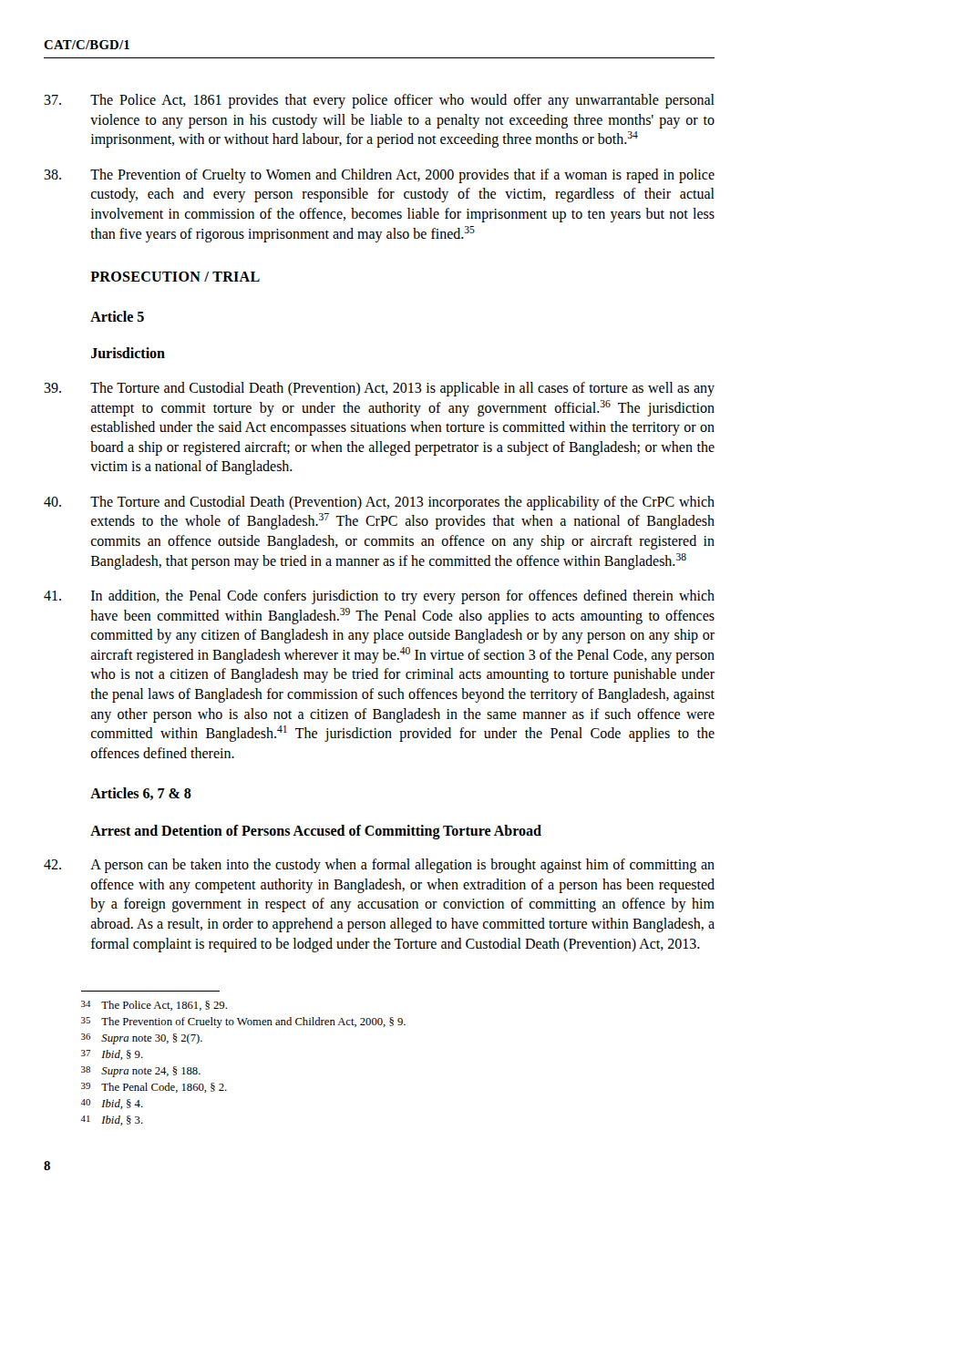CAT/C/BGD/1
37. The Police Act, 1861 provides that every police officer who would offer any unwarrantable personal violence to any person in his custody will be liable to a penalty not exceeding three months' pay or to imprisonment, with or without hard labour, for a period not exceeding three months or both.34
38. The Prevention of Cruelty to Women and Children Act, 2000 provides that if a woman is raped in police custody, each and every person responsible for custody of the victim, regardless of their actual involvement in commission of the offence, becomes liable for imprisonment up to ten years but not less than five years of rigorous imprisonment and may also be fined.35
PROSECUTION / TRIAL
Article 5
Jurisdiction
39. The Torture and Custodial Death (Prevention) Act, 2013 is applicable in all cases of torture as well as any attempt to commit torture by or under the authority of any government official.36 The jurisdiction established under the said Act encompasses situations when torture is committed within the territory or on board a ship or registered aircraft; or when the alleged perpetrator is a subject of Bangladesh; or when the victim is a national of Bangladesh.
40. The Torture and Custodial Death (Prevention) Act, 2013 incorporates the applicability of the CrPC which extends to the whole of Bangladesh.37 The CrPC also provides that when a national of Bangladesh commits an offence outside Bangladesh, or commits an offence on any ship or aircraft registered in Bangladesh, that person may be tried in a manner as if he committed the offence within Bangladesh.38
41. In addition, the Penal Code confers jurisdiction to try every person for offences defined therein which have been committed within Bangladesh.39 The Penal Code also applies to acts amounting to offences committed by any citizen of Bangladesh in any place outside Bangladesh or by any person on any ship or aircraft registered in Bangladesh wherever it may be.40 In virtue of section 3 of the Penal Code, any person who is not a citizen of Bangladesh may be tried for criminal acts amounting to torture punishable under the penal laws of Bangladesh for commission of such offences beyond the territory of Bangladesh, against any other person who is also not a citizen of Bangladesh in the same manner as if such offence were committed within Bangladesh.41 The jurisdiction provided for under the Penal Code applies to the offences defined therein.
Articles 6, 7 & 8
Arrest and Detention of Persons Accused of Committing Torture Abroad
42. A person can be taken into the custody when a formal allegation is brought against him of committing an offence with any competent authority in Bangladesh, or when extradition of a person has been requested by a foreign government in respect of any accusation or conviction of committing an offence by him abroad. As a result, in order to apprehend a person alleged to have committed torture within Bangladesh, a formal complaint is required to be lodged under the Torture and Custodial Death (Prevention) Act, 2013.
34 The Police Act, 1861, § 29.
35 The Prevention of Cruelty to Women and Children Act, 2000, § 9.
36 Supra note 30, § 2(7).
37 Ibid, § 9.
38 Supra note 24, § 188.
39 The Penal Code, 1860, § 2.
40 Ibid, § 4.
41 Ibid, § 3.
8